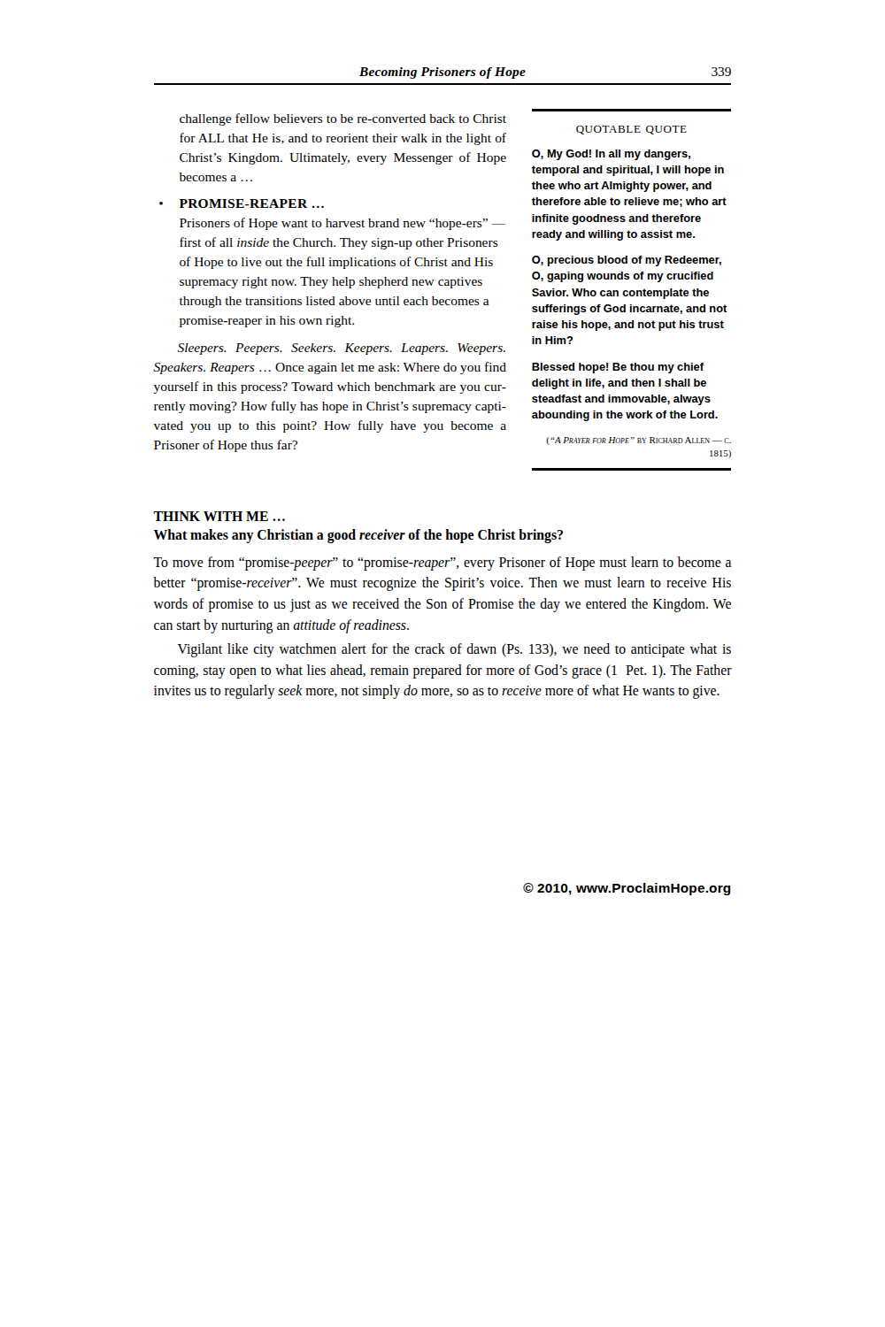Becoming Prisoners of Hope 339
challenge fellow believers to be re-converted back to Christ for ALL that He is, and to reorient their walk in the light of Christ’s Kingdom. Ultimately, every Messenger of Hope becomes a …
PROMISE-REAPER …
Prisoners of Hope want to harvest brand new “hope-ers” — first of all inside the Church. They sign-up other Prisoners of Hope to live out the full implications of Christ and His supremacy right now. They help shepherd new captives through the transitions listed above until each becomes a promise-reaper in his own right.
Sleepers. Peepers. Seekers. Keepers. Leapers. Weepers. Speakers. Reapers … Once again let me ask: Where do you find yourself in this process? Toward which benchmark are you currently moving? How fully has hope in Christ’s supremacy captivated you up to this point? How fully have you become a Prisoner of Hope thus far?
Quotable Quote
O, My God! In all my dangers, temporal and spiritual, I will hope in thee who art Almighty power, and therefore able to relieve me; who art infinite goodness and therefore ready and willing to assist me.
O, precious blood of my Redeemer, O, gaping wounds of my crucified Savior. Who can contemplate the sufferings of God incarnate, and not raise his hope, and not put his trust in Him?
Blessed hope! Be thou my chief delight in life, and then I shall be steadfast and immovable, always abounding in the work of the Lord.
(“A Prayer for Hope” by Richard Allen — c. 1815)
THINK WITH ME …
What makes any Christian a good receiver of the hope Christ brings?
To move from “promise-peeper” to “promise-reaper”, every Prisoner of Hope must learn to become a better “promise-receiver”. We must recognize the Spirit’s voice. Then we must learn to receive His words of promise to us just as we received the Son of Promise the day we entered the Kingdom. We can start by nurturing an attitude of readiness.
Vigilant like city watchmen alert for the crack of dawn (Ps. 133), we need to anticipate what is coming, stay open to what lies ahead, remain prepared for more of God’s grace (1 Pet. 1). The Father invites us to regularly seek more, not simply do more, so as to receive more of what He wants to give.
© 2010, www.ProclaimHope.org